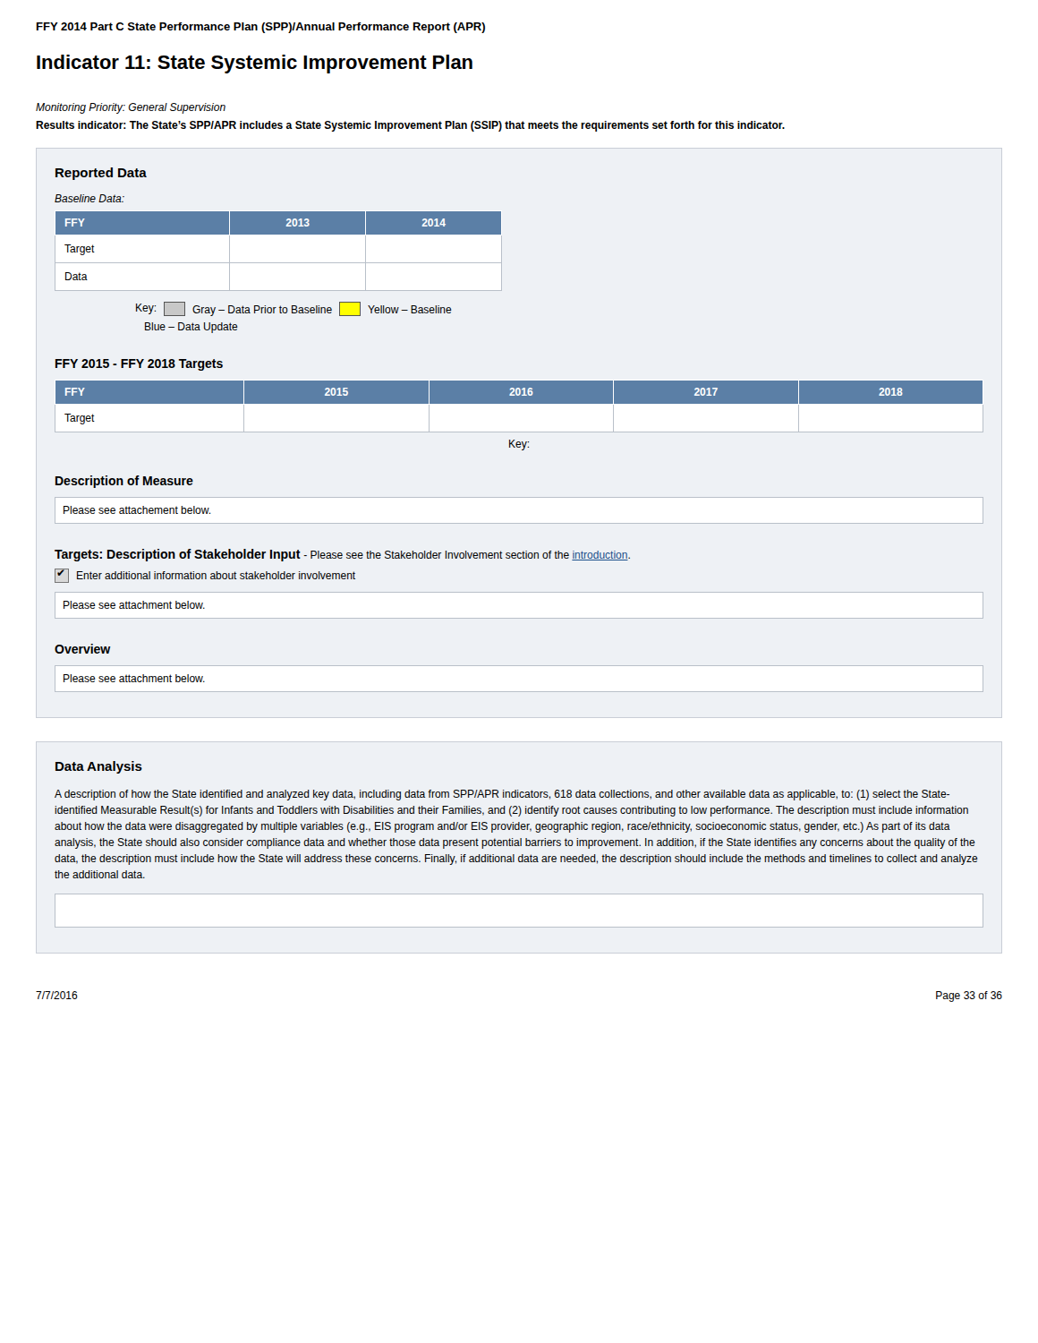FFY 2014 Part C State Performance Plan (SPP)/Annual Performance Report (APR)
Indicator 11: State Systemic Improvement Plan
Monitoring Priority: General Supervision
Results indicator: The State’s SPP/APR includes a State Systemic Improvement Plan (SSIP) that meets the requirements set forth for this indicator.
Reported Data
Baseline Data:
| FFY | 2013 | 2014 |
| --- | --- | --- |
| Target | | |
| Data | | |
Key: Gray – Data Prior to Baseline Yellow – Baseline
Blue – Data Update
FFY 2015 - FFY 2018 Targets
| FFY | 2015 | 2016 | 2017 | 2018 |
| --- | --- | --- | --- | --- |
| Target | | | | |
Key:
Description of Measure
Please see attachement below.
Targets: Description of Stakeholder Input - Please see the Stakeholder Involvement section of the introduction.
Enter additional information about stakeholder involvement
Please see attachment below.
Overview
Please see attachment below.
Data Analysis
A description of how the State identified and analyzed key data, including data from SPP/APR indicators, 618 data collections, and other available data as applicable, to: (1) select the State-identified Measurable Result(s) for Infants and Toddlers with Disabilities and their Families, and (2) identify root causes contributing to low performance. The description must include information about how the data were disaggregated by multiple variables (e.g., EIS program and/or EIS provider, geographic region, race/ethnicity, socioeconomic status, gender, etc.) As part of its data analysis, the State should also consider compliance data and whether those data present potential barriers to improvement. In addition, if the State identifies any concerns about the quality of the data, the description must include how the State will address these concerns. Finally, if additional data are needed, the description should include the methods and timelines to collect and analyze the additional data.
7/7/2016 Page 33 of 36